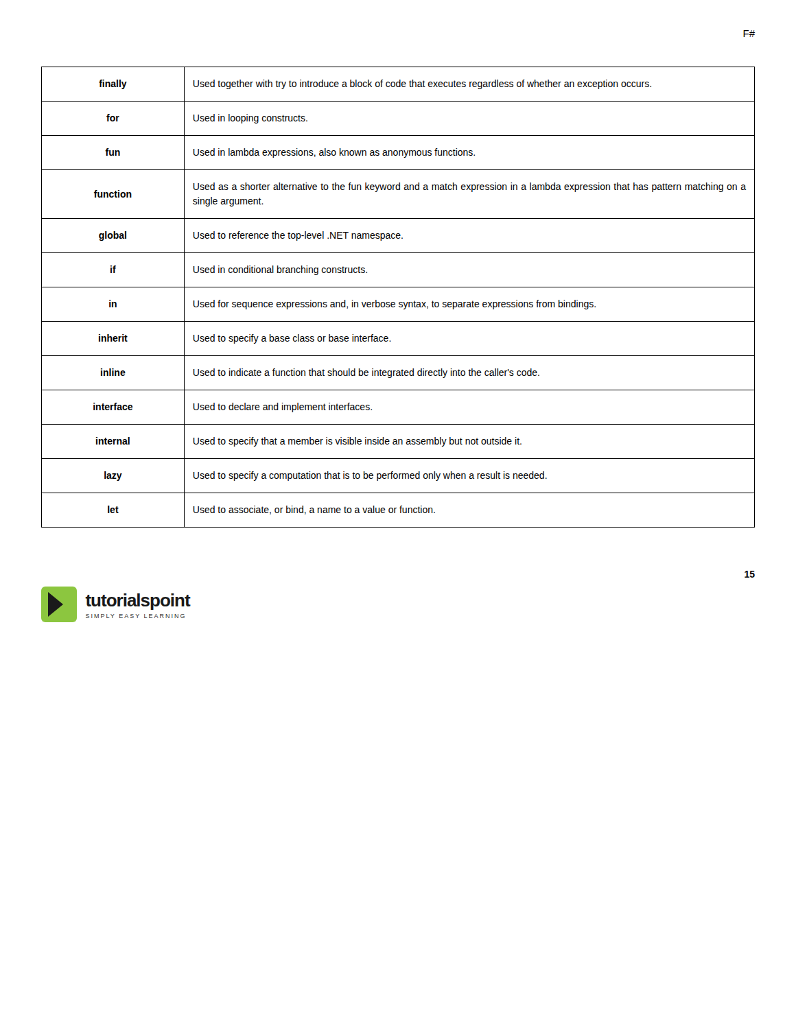F#
| finally | Used together with try to introduce a block of code that executes regardless of whether an exception occurs. |
| for | Used in looping constructs. |
| fun | Used in lambda expressions, also known as anonymous functions. |
| function | Used as a shorter alternative to the fun keyword and a match expression in a lambda expression that has pattern matching on a single argument. |
| global | Used to reference the top-level .NET namespace. |
| if | Used in conditional branching constructs. |
| in | Used for sequence expressions and, in verbose syntax, to separate expressions from bindings. |
| inherit | Used to specify a base class or base interface. |
| inline | Used to indicate a function that should be integrated directly into the caller's code. |
| interface | Used to declare and implement interfaces. |
| internal | Used to specify that a member is visible inside an assembly but not outside it. |
| lazy | Used to specify a computation that is to be performed only when a result is needed. |
| let | Used to associate, or bind, a name to a value or function. |
15
tutorials point
SIMPLY EASY LEARNING